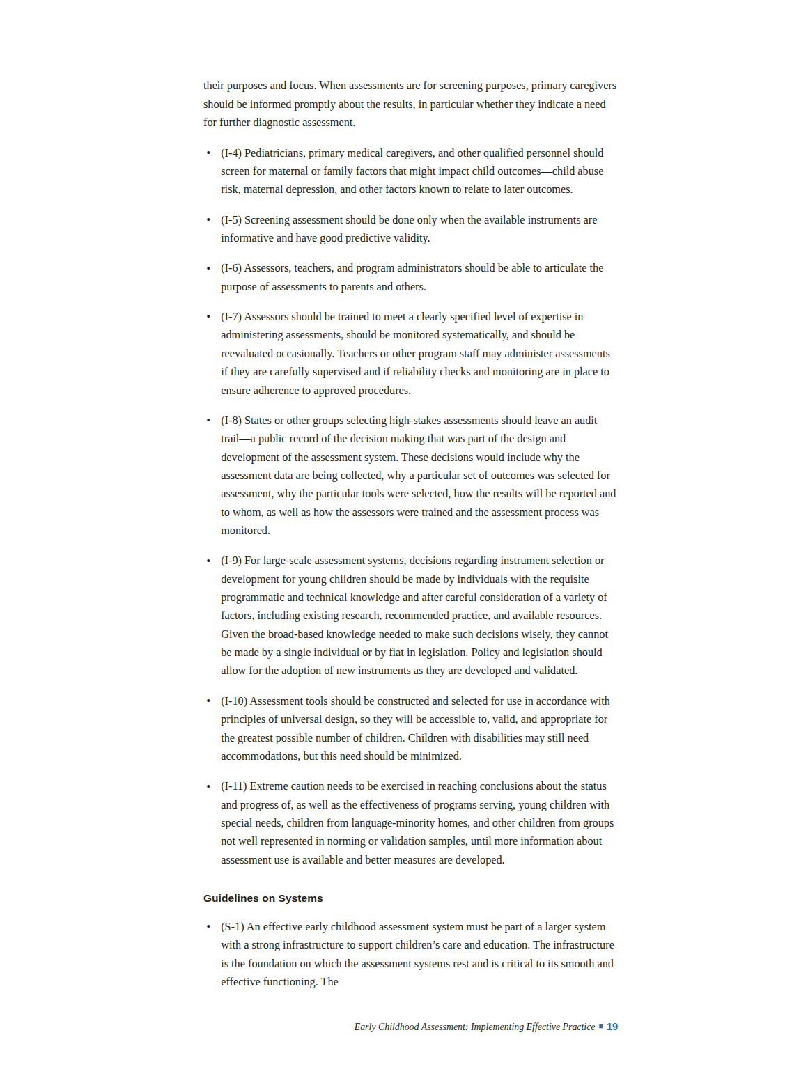their purposes and focus. When assessments are for screening purposes, primary caregivers should be informed promptly about the results, in particular whether they indicate a need for further diagnostic assessment.
(I-4) Pediatricians, primary medical caregivers, and other qualified personnel should screen for maternal or family factors that might impact child outcomes—child abuse risk, maternal depression, and other factors known to relate to later outcomes.
(I-5) Screening assessment should be done only when the available instruments are informative and have good predictive validity.
(I-6) Assessors, teachers, and program administrators should be able to articulate the purpose of assessments to parents and others.
(I-7) Assessors should be trained to meet a clearly specified level of expertise in administering assessments, should be monitored systematically, and should be reevaluated occasionally. Teachers or other program staff may administer assessments if they are carefully supervised and if reliability checks and monitoring are in place to ensure adherence to approved procedures.
(I-8) States or other groups selecting high-stakes assessments should leave an audit trail—a public record of the decision making that was part of the design and development of the assessment system. These decisions would include why the assessment data are being collected, why a particular set of outcomes was selected for assessment, why the particular tools were selected, how the results will be reported and to whom, as well as how the assessors were trained and the assessment process was monitored.
(I-9) For large-scale assessment systems, decisions regarding instrument selection or development for young children should be made by individuals with the requisite programmatic and technical knowledge and after careful consideration of a variety of factors, including existing research, recommended practice, and available resources. Given the broad-based knowledge needed to make such decisions wisely, they cannot be made by a single individual or by fiat in legislation. Policy and legislation should allow for the adoption of new instruments as they are developed and validated.
(I-10) Assessment tools should be constructed and selected for use in accordance with principles of universal design, so they will be accessible to, valid, and appropriate for the greatest possible number of children. Children with disabilities may still need accommodations, but this need should be minimized.
(I-11) Extreme caution needs to be exercised in reaching conclusions about the status and progress of, as well as the effectiveness of programs serving, young children with special needs, children from language-minority homes, and other children from groups not well represented in norming or validation samples, until more information about assessment use is available and better measures are developed.
Guidelines on Systems
(S-1) An effective early childhood assessment system must be part of a larger system with a strong infrastructure to support children’s care and education. The infrastructure is the foundation on which the assessment systems rest and is critical to its smooth and effective functioning. The
Early Childhood Assessment: Implementing Effective Practice■19